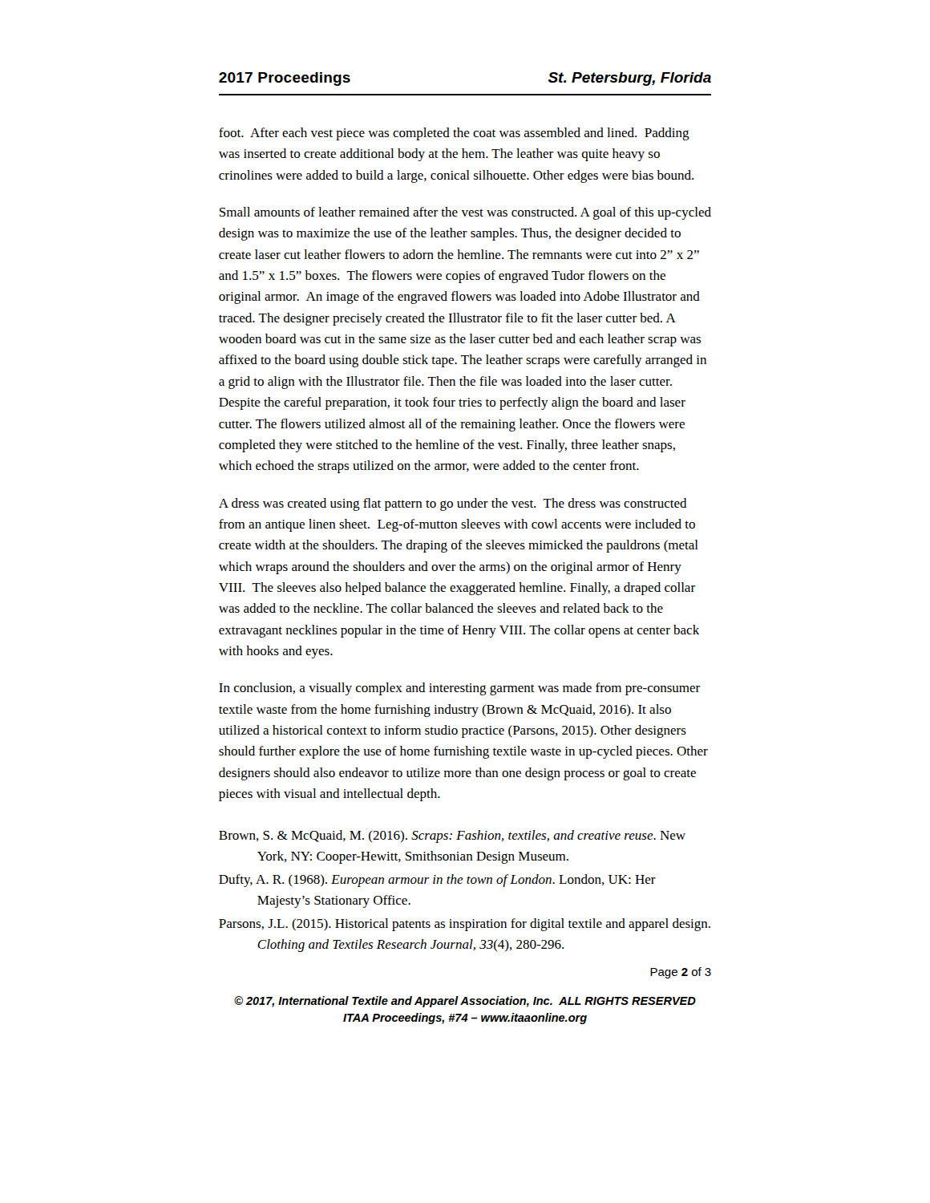2017 Proceedings
St. Petersburg, Florida
foot. After each vest piece was completed the coat was assembled and lined. Padding was inserted to create additional body at the hem. The leather was quite heavy so crinolines were added to build a large, conical silhouette. Other edges were bias bound.
Small amounts of leather remained after the vest was constructed. A goal of this up-cycled design was to maximize the use of the leather samples. Thus, the designer decided to create laser cut leather flowers to adorn the hemline. The remnants were cut into 2” x 2” and 1.5” x 1.5” boxes. The flowers were copies of engraved Tudor flowers on the original armor. An image of the engraved flowers was loaded into Adobe Illustrator and traced. The designer precisely created the Illustrator file to fit the laser cutter bed. A wooden board was cut in the same size as the laser cutter bed and each leather scrap was affixed to the board using double stick tape. The leather scraps were carefully arranged in a grid to align with the Illustrator file. Then the file was loaded into the laser cutter. Despite the careful preparation, it took four tries to perfectly align the board and laser cutter. The flowers utilized almost all of the remaining leather. Once the flowers were completed they were stitched to the hemline of the vest. Finally, three leather snaps, which echoed the straps utilized on the armor, were added to the center front.
A dress was created using flat pattern to go under the vest. The dress was constructed from an antique linen sheet. Leg-of-mutton sleeves with cowl accents were included to create width at the shoulders. The draping of the sleeves mimicked the pauldrons (metal which wraps around the shoulders and over the arms) on the original armor of Henry VIII. The sleeves also helped balance the exaggerated hemline. Finally, a draped collar was added to the neckline. The collar balanced the sleeves and related back to the extravagant necklines popular in the time of Henry VIII. The collar opens at center back with hooks and eyes.
In conclusion, a visually complex and interesting garment was made from pre-consumer textile waste from the home furnishing industry (Brown & McQuaid, 2016). It also utilized a historical context to inform studio practice (Parsons, 2015). Other designers should further explore the use of home furnishing textile waste in up-cycled pieces. Other designers should also endeavor to utilize more than one design process or goal to create pieces with visual and intellectual depth.
Brown, S. & McQuaid, M. (2016). Scraps: Fashion, textiles, and creative reuse. New York, NY: Cooper-Hewitt, Smithsonian Design Museum.
Dufty, A. R. (1968). European armour in the town of London. London, UK: Her Majesty’s Stationary Office.
Parsons, J.L. (2015). Historical patents as inspiration for digital textile and apparel design. Clothing and Textiles Research Journal, 33(4), 280-296.
Page 2 of 3
© 2017, International Textile and Apparel Association, Inc. ALL RIGHTS RESERVED
ITAA Proceedings, #74 – www.itaaonline.org